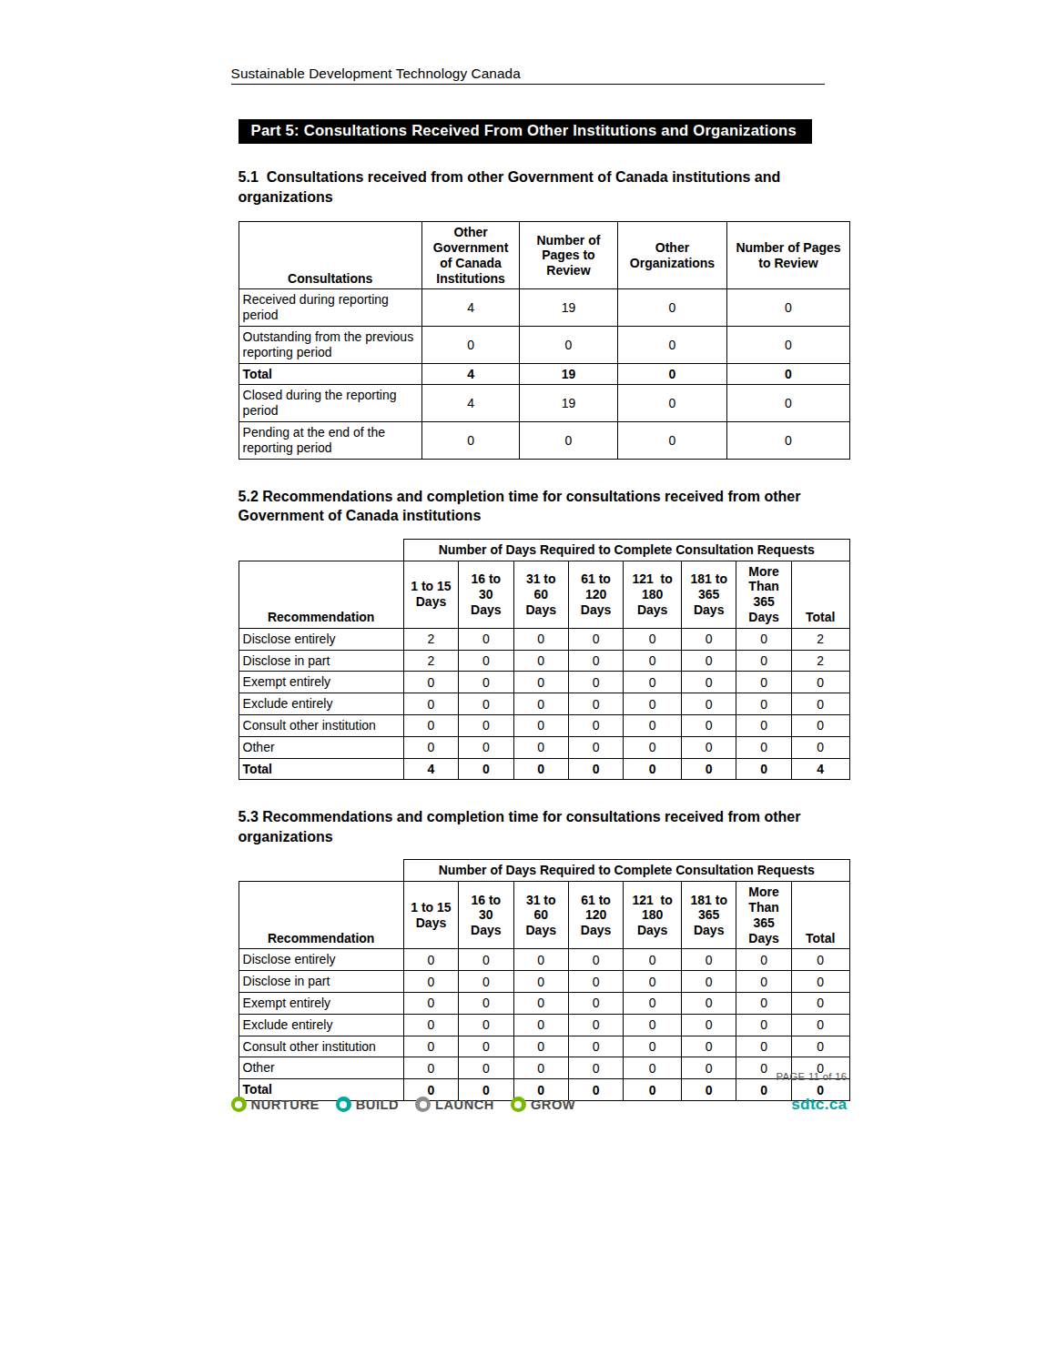Sustainable Development Technology Canada
Part 5: Consultations Received From Other Institutions and Organizations
5.1 Consultations received from other Government of Canada institutions and organizations
| Consultations | Other Government of Canada Institutions | Number of Pages to Review | Other Organizations | Number of Pages to Review |
| --- | --- | --- | --- | --- |
| Received during reporting period | 4 | 19 | 0 | 0 |
| Outstanding from the previous reporting period | 0 | 0 | 0 | 0 |
| Total | 4 | 19 | 0 | 0 |
| Closed during the reporting period | 4 | 19 | 0 | 0 |
| Pending at the end of the reporting period | 0 | 0 | 0 | 0 |
5.2 Recommendations and completion time for consultations received from other Government of Canada institutions
| | Number of Days Required to Complete Consultation Requests |
| --- | --- |
| Recommendation | 1 to 15 Days | 16 to 30 Days | 31 to 60 Days | 61 to 120 Days | 121 to 180 Days | 181 to 365 Days | More Than 365 Days | Total |
| Disclose entirely | 2 | 0 | 0 | 0 | 0 | 0 | 0 | 2 |
| Disclose in part | 2 | 0 | 0 | 0 | 0 | 0 | 0 | 2 |
| Exempt entirely | 0 | 0 | 0 | 0 | 0 | 0 | 0 | 0 |
| Exclude entirely | 0 | 0 | 0 | 0 | 0 | 0 | 0 | 0 |
| Consult other institution | 0 | 0 | 0 | 0 | 0 | 0 | 0 | 0 |
| Other | 0 | 0 | 0 | 0 | 0 | 0 | 0 | 0 |
| Total | 4 | 0 | 0 | 0 | 0 | 0 | 0 | 4 |
5.3 Recommendations and completion time for consultations received from other organizations
| | Number of Days Required to Complete Consultation Requests |
| --- | --- |
| Recommendation | 1 to 15 Days | 16 to 30 Days | 31 to 60 Days | 61 to 120 Days | 121 to 180 Days | 181 to 365 Days | More Than 365 Days | Total |
| Disclose entirely | 0 | 0 | 0 | 0 | 0 | 0 | 0 | 0 |
| Disclose in part | 0 | 0 | 0 | 0 | 0 | 0 | 0 | 0 |
| Exempt entirely | 0 | 0 | 0 | 0 | 0 | 0 | 0 | 0 |
| Exclude entirely | 0 | 0 | 0 | 0 | 0 | 0 | 0 | 0 |
| Consult other institution | 0 | 0 | 0 | 0 | 0 | 0 | 0 | 0 |
| Other | 0 | 0 | 0 | 0 | 0 | 0 | 0 | 0 |
| Total | 0 | 0 | 0 | 0 | 0 | 0 | 0 | 0 |
PAGE 11 of 16
NURTURE BUILD LAUNCH GROW
sdtc. ca